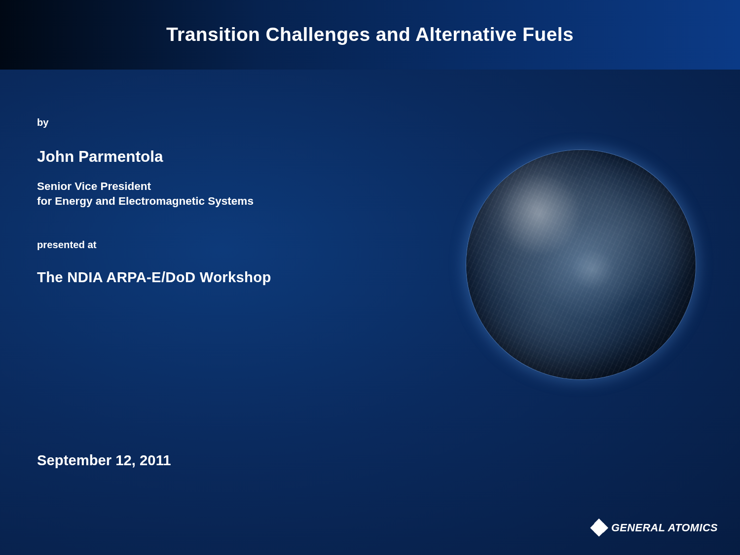Transition Challenges and Alternative Fuels
by
John Parmentola
Senior Vice President
for Energy and Electromagnetic Systems
presented at
The NDIA ARPA-E/DoD Workshop
September 12, 2011
GENERAL ATOMICS